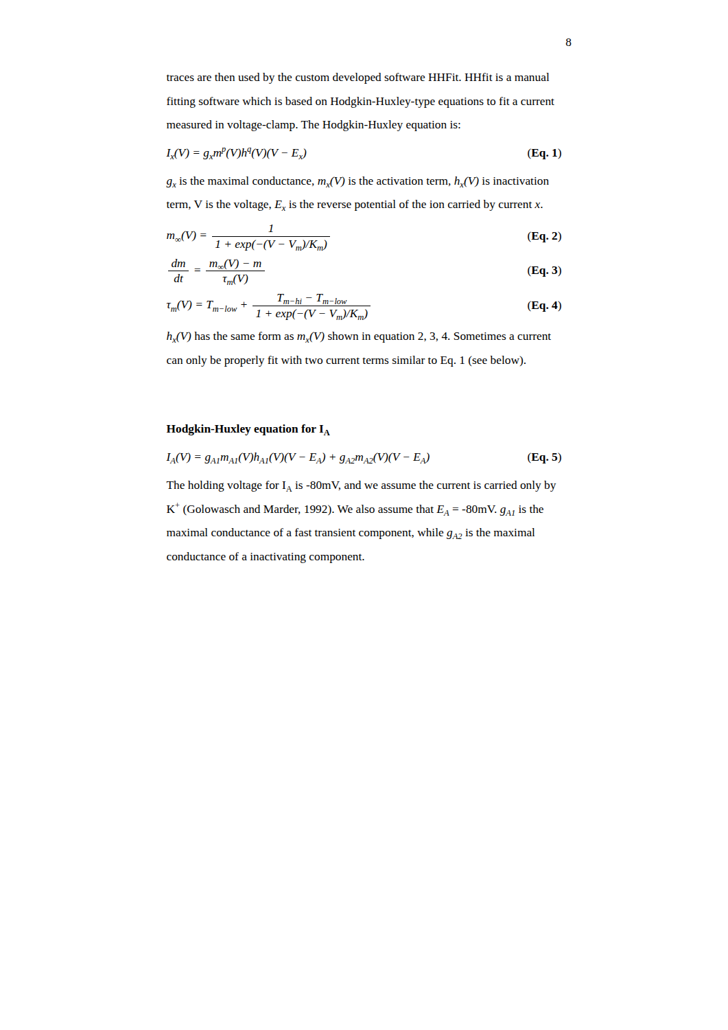8
traces are then used by the custom developed software HHFit. HHfit is a manual fitting software which is based on Hodgkin-Huxley-type equations to fit a current measured in voltage-clamp. The Hodgkin-Huxley equation is:
Ix(V) = gxmp(V)hq(V)(V − Ex)
(Eq. 1)
gx is the maximal conductance, mx(V) is the activation term, hx(V) is inactivation term, V is the voltage, Ex is the reverse potential of the ion carried by current x.
m∞(V) = 1 1 + exp(−(V − Vm)/Km)
(Eq. 2)
dm dt = m∞(V) − m τm(V)
(Eq. 3)
τm(V) = Tm−low + Tm−hi − Tm−low 1 + exp(−(V − Vm)/Km)
(Eq. 4)
hx(V) has the same form as mx(V) shown in equation 2, 3, 4. Sometimes a current can only be properly fit with two current terms similar to Eq. 1 (see below).
Hodgkin-Huxley equation for IA
IA(V) = gA1mA1(V)hA1(V)(V − EA) + gA2mA2(V)(V − EA)
(Eq. 5)
The holding voltage for IA is -80mV, and we assume the current is carried only by K+ (Golowasch and Marder, 1992). We also assume that EA = -80mV. gA1 is the maximal conductance of a fast transient component, while gA2 is the maximal conductance of a inactivating component.